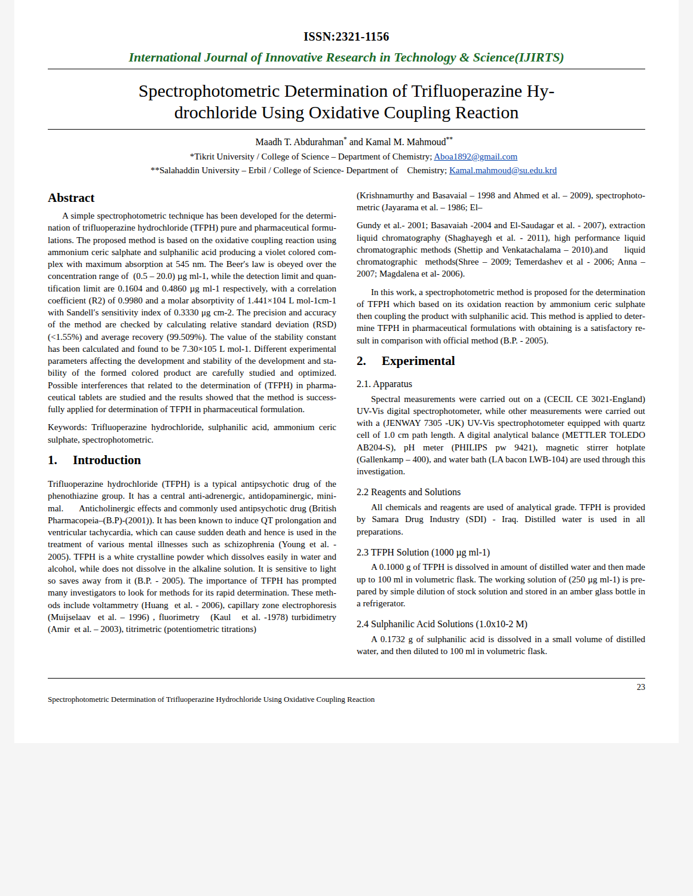ISSN:2321-1156
International Journal of Innovative Research in Technology & Science(IJIRTS)
Spectrophotometric Determination of Trifluoperazine Hy-
drochloride Using Oxidative Coupling Reaction
Maadh T. Abdurahman* and Kamal M. Mahmoud**
*Tikrit University / College of Science – Department of Chemistry; Aboa1892@gmail.com
**Salahaddin University – Erbil / College of Science- Department of Chemistry; Kamal.mahmoud@su.edu.krd
Abstract
A simple spectrophotometric technique has been developed for the determination of trifluoperazine hydrochloride (TFPH) pure and pharmaceutical formulations. The proposed method is based on the oxidative coupling reaction using ammonium ceric salphate and sulphanilic acid producing a violet colored complex with maximum absorption at 545 nm. The Beer′s law is obeyed over the concentration range of (0.5 – 20.0) µg ml-1, while the detection limit and quantification limit are 0.1604 and 0.4860 µg ml-1 respectively, with a correlation coefficient (R2) of 0.9980 and a molar absorptivity of 1.441×104 L mol-1cm-1 with Sandell′s sensitivity index of 0.3330 μg cm-2. The precision and accuracy of the method are checked by calculating relative standard deviation (RSD) (<1.55%) and average recovery (99.509%). The value of the stability constant has been calculated and found to be 7.30×105 L mol-1. Different experimental parameters affecting the development and stability of the development and stability of the formed colored product are carefully studied and optimized. Possible interferences that related to the determination of (TFPH) in pharmaceutical tablets are studied and the results showed that the method is successfully applied for determination of TFPH in pharmaceutical formulation.
Keywords: Trifluoperazine hydrochloride, sulphanilic acid, ammonium ceric sulphate, spectrophotometric.
1. Introduction
Trifluoperazine hydrochloride (TFPH) is a typical antipsychotic drug of the phenothiazine group. It has a central anti-adrenergic, antidopaminergic, minimal. Anticholinergic effects and commonly used antipsychotic drug (British Pharmacopeia–(B.P)-(2001)). It has been known to induce QT prolongation and ventricular tachycardia, which can cause sudden death and hence is used in the treatment of various mental illnesses such as schizophrenia (Young et al. - 2005). TFPH is a white crystalline powder which dissolves easily in water and alcohol, while does not dissolve in the alkaline solution. It is sensitive to light so saves away from it (B.P. - 2005). The importance of TFPH has prompted many investigators to look for methods for its rapid determination. These methods include voltammetry (Huang et al. - 2006), capillary zone electrophoresis (Muijselaav et al. – 1996) , fluorimetry (Kaul et al. -1978) turbidimetry (Amir et al. – 2003), titrimetric (potentiometric titrations)
(Krishnamurthy and Basavaial – 1998 and Ahmed et al. – 2009), spectrophotometric (Jayarama et al. – 1986; El–
Gundy et al.- 2001; Basavaiah -2004 and El-Saudagar et al. - 2007), extraction liquid chromatography (Shaghayegh et al. - 2011), high performance liquid chromatographic methods (Shettip and Venkatachalama – 2010).and liquid chromatographic methods(Shree – 2009; Temerdashev et al - 2006; Anna – 2007; Magdalena et al- 2006).
In this work, a spectrophotometric method is proposed for the determination of TFPH which based on its oxidation reaction by ammonium ceric sulphate then coupling the product with sulphanilic acid. This method is applied to determine TFPH in pharmaceutical formulations with obtaining is a satisfactory result in comparison with official method (B.P. - 2005).
2. Experimental
2.1. Apparatus
Spectral measurements were carried out on a (CECIL CE 3021-England) UV-Vis digital spectrophotometer, while other measurements were carried out with a (JENWAY 7305 -UK) UV-Vis spectrophotometer equipped with quartz cell of 1.0 cm path length. A digital analytical balance (METTLER TOLEDO AB204-S), pH meter (PHILIPS pw 9421), magnetic stirrer hotplate (Gallenkamp – 400), and water bath (LA bacon LWB-104) are used through this investigation.
2.2 Reagents and Solutions
All chemicals and reagents are used of analytical grade. TFPH is provided by Samara Drug Industry (SDI) - Iraq. Distilled water is used in all preparations.
2.3 TFPH Solution (1000 µg ml-1)
A 0.1000 g of TFPH is dissolved in amount of distilled water and then made up to 100 ml in volumetric flask. The working solution of (250 µg ml-1) is prepared by simple dilution of stock solution and stored in an amber glass bottle in a refrigerator.
2.4 Sulphanilic Acid Solutions (1.0x10-2 M)
A 0.1732 g of sulphanilic acid is dissolved in a small volume of distilled water, and then diluted to 100 ml in volumetric flask.
23
Spectrophotometric Determination of Trifluoperazine Hydrochloride Using Oxidative Coupling Reaction